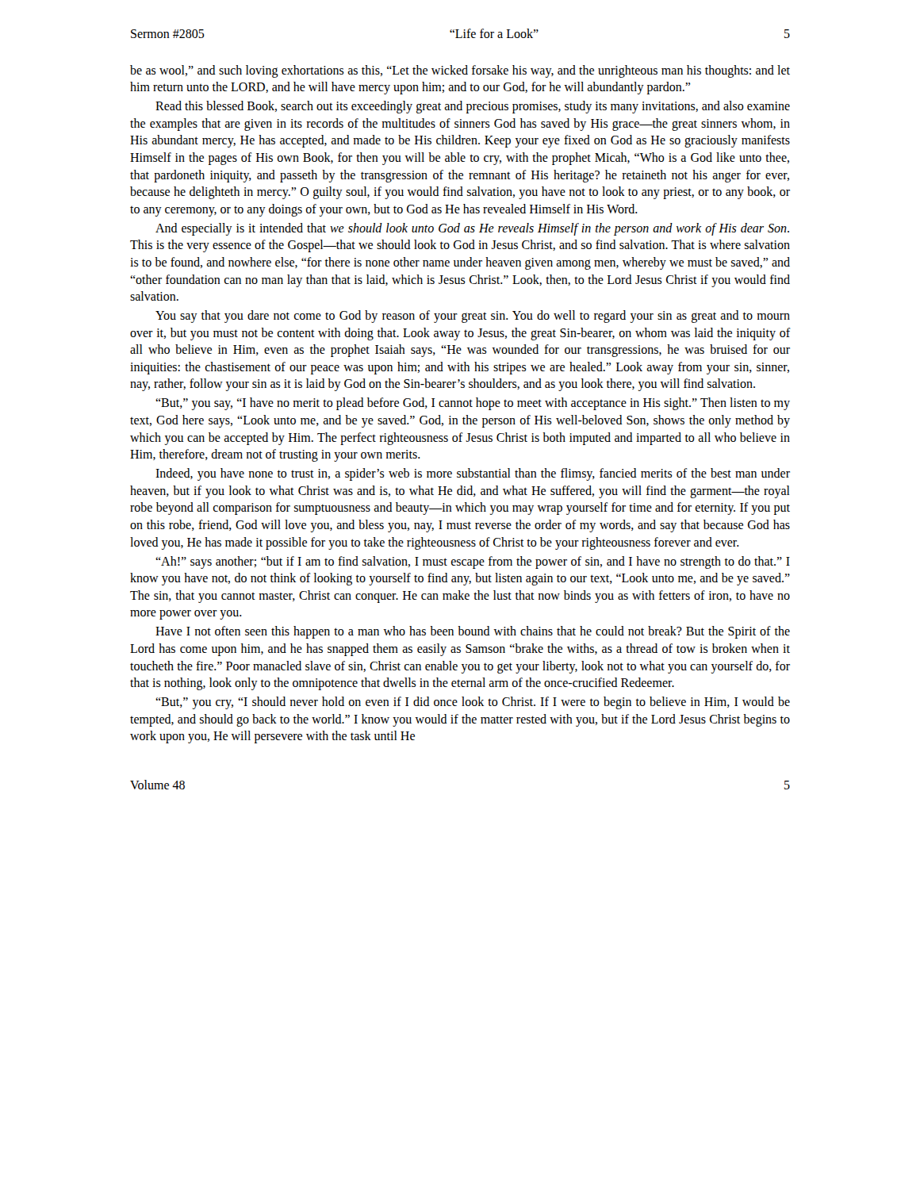Sermon #2805 “Life for a Look” 5
be as wool,” and such loving exhortations as this, “Let the wicked forsake his way, and the unrighteous man his thoughts: and let him return unto the LORD, and he will have mercy upon him; and to our God, for he will abundantly pardon.”
Read this blessed Book, search out its exceedingly great and precious promises, study its many invitations, and also examine the examples that are given in its records of the multitudes of sinners God has saved by His grace—the great sinners whom, in His abundant mercy, He has accepted, and made to be His children. Keep your eye fixed on God as He so graciously manifests Himself in the pages of His own Book, for then you will be able to cry, with the prophet Micah, “Who is a God like unto thee, that pardoneth iniquity, and passeth by the transgression of the remnant of His heritage? he retaineth not his anger for ever, because he delighteth in mercy.” O guilty soul, if you would find salvation, you have not to look to any priest, or to any book, or to any ceremony, or to any doings of your own, but to God as He has revealed Himself in His Word.
And especially is it intended that we should look unto God as He reveals Himself in the person and work of His dear Son. This is the very essence of the Gospel—that we should look to God in Jesus Christ, and so find salvation. That is where salvation is to be found, and nowhere else, “for there is none other name under heaven given among men, whereby we must be saved,” and “other foundation can no man lay than that is laid, which is Jesus Christ.” Look, then, to the Lord Jesus Christ if you would find salvation.
You say that you dare not come to God by reason of your great sin. You do well to regard your sin as great and to mourn over it, but you must not be content with doing that. Look away to Jesus, the great Sin-bearer, on whom was laid the iniquity of all who believe in Him, even as the prophet Isaiah says, “He was wounded for our transgressions, he was bruised for our iniquities: the chastisement of our peace was upon him; and with his stripes we are healed.” Look away from your sin, sinner, nay, rather, follow your sin as it is laid by God on the Sin-bearer’s shoulders, and as you look there, you will find salvation.
“But,” you say, “I have no merit to plead before God, I cannot hope to meet with acceptance in His sight.” Then listen to my text, God here says, “Look unto me, and be ye saved.” God, in the person of His well-beloved Son, shows the only method by which you can be accepted by Him. The perfect righteousness of Jesus Christ is both imputed and imparted to all who believe in Him, therefore, dream not of trusting in your own merits.
Indeed, you have none to trust in, a spider’s web is more substantial than the flimsy, fancied merits of the best man under heaven, but if you look to what Christ was and is, to what He did, and what He suffered, you will find the garment—the royal robe beyond all comparison for sumptuousness and beauty—in which you may wrap yourself for time and for eternity. If you put on this robe, friend, God will love you, and bless you, nay, I must reverse the order of my words, and say that because God has loved you, He has made it possible for you to take the righteousness of Christ to be your righteousness forever and ever.
“Ah!” says another; “but if I am to find salvation, I must escape from the power of sin, and I have no strength to do that.” I know you have not, do not think of looking to yourself to find any, but listen again to our text, “Look unto me, and be ye saved.” The sin, that you cannot master, Christ can conquer. He can make the lust that now binds you as with fetters of iron, to have no more power over you.
Have I not often seen this happen to a man who has been bound with chains that he could not break? But the Spirit of the Lord has come upon him, and he has snapped them as easily as Samson “brake the withs, as a thread of tow is broken when it toucheth the fire.” Poor manacled slave of sin, Christ can enable you to get your liberty, look not to what you can yourself do, for that is nothing, look only to the omnipotence that dwells in the eternal arm of the once-crucified Redeemer.
“But,” you cry, “I should never hold on even if I did once look to Christ. If I were to begin to believe in Him, I would be tempted, and should go back to the world.” I know you would if the matter rested with you, but if the Lord Jesus Christ begins to work upon you, He will persevere with the task until He
Volume 48 5